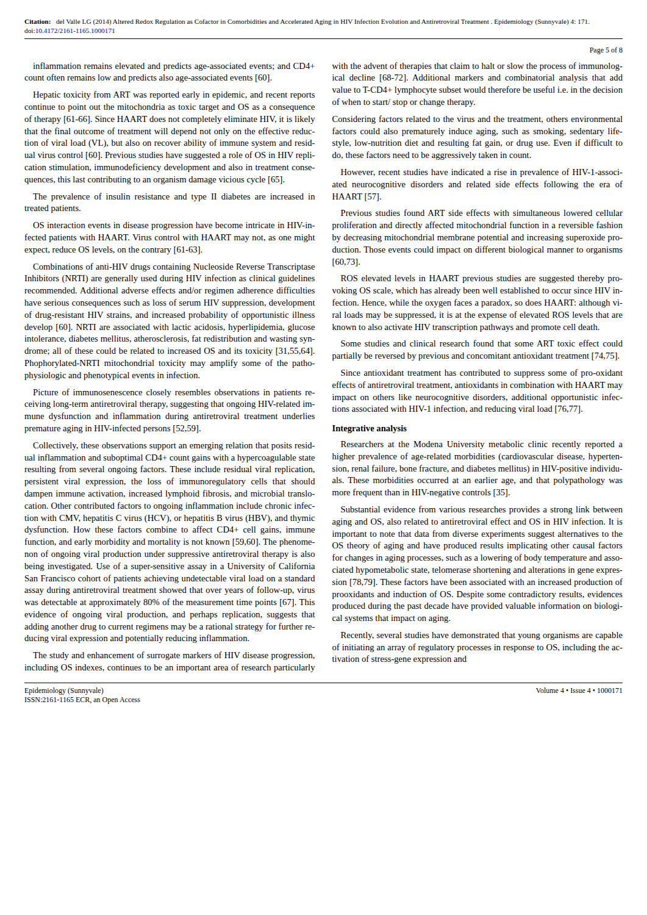Citation: del Valle LG (2014) Altered Redox Regulation as Cofactor in Comorbidities and Accelerated Aging in HIV Infection Evolution and Antiretroviral Treatment . Epidemiology (Sunnyvale) 4: 171. doi:10.4172/2161-1165.1000171
Page 5 of 8
inflammation remains elevated and predicts age-associated events; and CD4+ count often remains low and predicts also age-associated events [60].
Hepatic toxicity from ART was reported early in epidemic, and recent reports continue to point out the mitochondria as toxic target and OS as a consequence of therapy [61-66]. Since HAART does not completely eliminate HIV, it is likely that the final outcome of treatment will depend not only on the effective reduction of viral load (VL), but also on recover ability of immune system and residual virus control [60]. Previous studies have suggested a role of OS in HIV replication stimulation, immunodeficiency development and also in treatment consequences, this last contributing to an organism damage vicious cycle [65].
The prevalence of insulin resistance and type II diabetes are increased in treated patients.
OS interaction events in disease progression have become intricate in HIV-infected patients with HAART. Virus control with HAART may not, as one might expect, reduce OS levels, on the contrary [61-63].
Combinations of anti-HIV drugs containing Nucleoside Reverse Transcriptase Inhibitors (NRTI) are generally used during HIV infection as clinical guidelines recommended. Additional adverse effects and/or regimen adherence difficulties have serious consequences such as loss of serum HIV suppression, development of drug-resistant HIV strains, and increased probability of opportunistic illness develop [60]. NRTI are associated with lactic acidosis, hyperlipidemia, glucose intolerance, diabetes mellitus, atherosclerosis, fat redistribution and wasting syndrome; all of these could be related to increased OS and its toxicity [31,55,64]. Phophorylated-NRTI mitochondrial toxicity may amplify some of the pathophysiologic and phenotypical events in infection.
Picture of immunosenescence closely resembles observations in patients receiving long-term antiretroviral therapy, suggesting that ongoing HIV-related immune dysfunction and inflammation during antiretroviral treatment underlies premature aging in HIV-infected persons [52,59].
Collectively, these observations support an emerging relation that posits residual inflammation and suboptimal CD4+ count gains with a hypercoagulable state resulting from several ongoing factors. These include residual viral replication, persistent viral expression, the loss of immunoregulatory cells that should dampen immune activation, increased lymphoid fibrosis, and microbial translocation. Other contributed factors to ongoing inflammation include chronic infection with CMV, hepatitis C virus (HCV), or hepatitis B virus (HBV), and thymic dysfunction. How these factors combine to affect CD4+ cell gains, immune function, and early morbidity and mortality is not known [59,60]. The phenomenon of ongoing viral production under suppressive antiretroviral therapy is also being investigated. Use of a super-sensitive assay in a University of California San Francisco cohort of patients achieving undetectable viral load on a standard assay during antiretroviral treatment showed that over years of follow-up, virus was detectable at approximately 80% of the measurement time points [67]. This evidence of ongoing viral production, and perhaps replication, suggests that adding another drug to current regimens may be a rational strategy for further reducing viral expression and potentially reducing inflammation.
The study and enhancement of surrogate markers of HIV disease progression, including OS indexes, continues to be an important area of research particularly with the advent of therapies that claim to halt or slow the process of immunological decline [68-72]. Additional markers and combinatorial analysis that add value to T-CD4+ lymphocyte subset would therefore be useful i.e. in the decision of when to start/ stop or change therapy.
Considering factors related to the virus and the treatment, others environmental factors could also prematurely induce aging, such as smoking, sedentary lifestyle, low-nutrition diet and resulting fat gain, or drug use. Even if difficult to do, these factors need to be aggressively taken in count.
However, recent studies have indicated a rise in prevalence of HIV-1-associated neurocognitive disorders and related side effects following the era of HAART [57].
Previous studies found ART side effects with simultaneous lowered cellular proliferation and directly affected mitochondrial function in a reversible fashion by decreasing mitochondrial membrane potential and increasing superoxide production. Those events could impact on different biological manner to organisms [60,73].
ROS elevated levels in HAART previous studies are suggested thereby provoking OS scale, which has already been well established to occur since HIV infection. Hence, while the oxygen faces a paradox, so does HAART: although viral loads may be suppressed, it is at the expense of elevated ROS levels that are known to also activate HIV transcription pathways and promote cell death.
Some studies and clinical research found that some ART toxic effect could partially be reversed by previous and concomitant antioxidant treatment [74,75].
Since antioxidant treatment has contributed to suppress some of pro-oxidant effects of antiretroviral treatment, antioxidants in combination with HAART may impact on others like neurocognitive disorders, additional opportunistic infections associated with HIV-1 infection, and reducing viral load [76,77].
Integrative analysis
Researchers at the Modena University metabolic clinic recently reported a higher prevalence of age-related morbidities (cardiovascular disease, hypertension, renal failure, bone fracture, and diabetes mellitus) in HIV-positive individuals. These morbidities occurred at an earlier age, and that polypathology was more frequent than in HIV-negative controls [35].
Substantial evidence from various researches provides a strong link between aging and OS, also related to antiretroviral effect and OS in HIV infection. It is important to note that data from diverse experiments suggest alternatives to the OS theory of aging and have produced results implicating other causal factors for changes in aging processes, such as a lowering of body temperature and associated hypometabolic state, telomerase shortening and alterations in gene expression [78,79]. These factors have been associated with an increased production of prooxidants and induction of OS. Despite some contradictory results, evidences produced during the past decade have provided valuable information on biological systems that impact on aging.
Recently, several studies have demonstrated that young organisms are capable of initiating an array of regulatory processes in response to OS, including the activation of stress-gene expression and
Epidemiology (Sunnyvale)
ISSN:2161-1165 ECR, an Open Access
Volume 4 • Issue 4 • 1000171